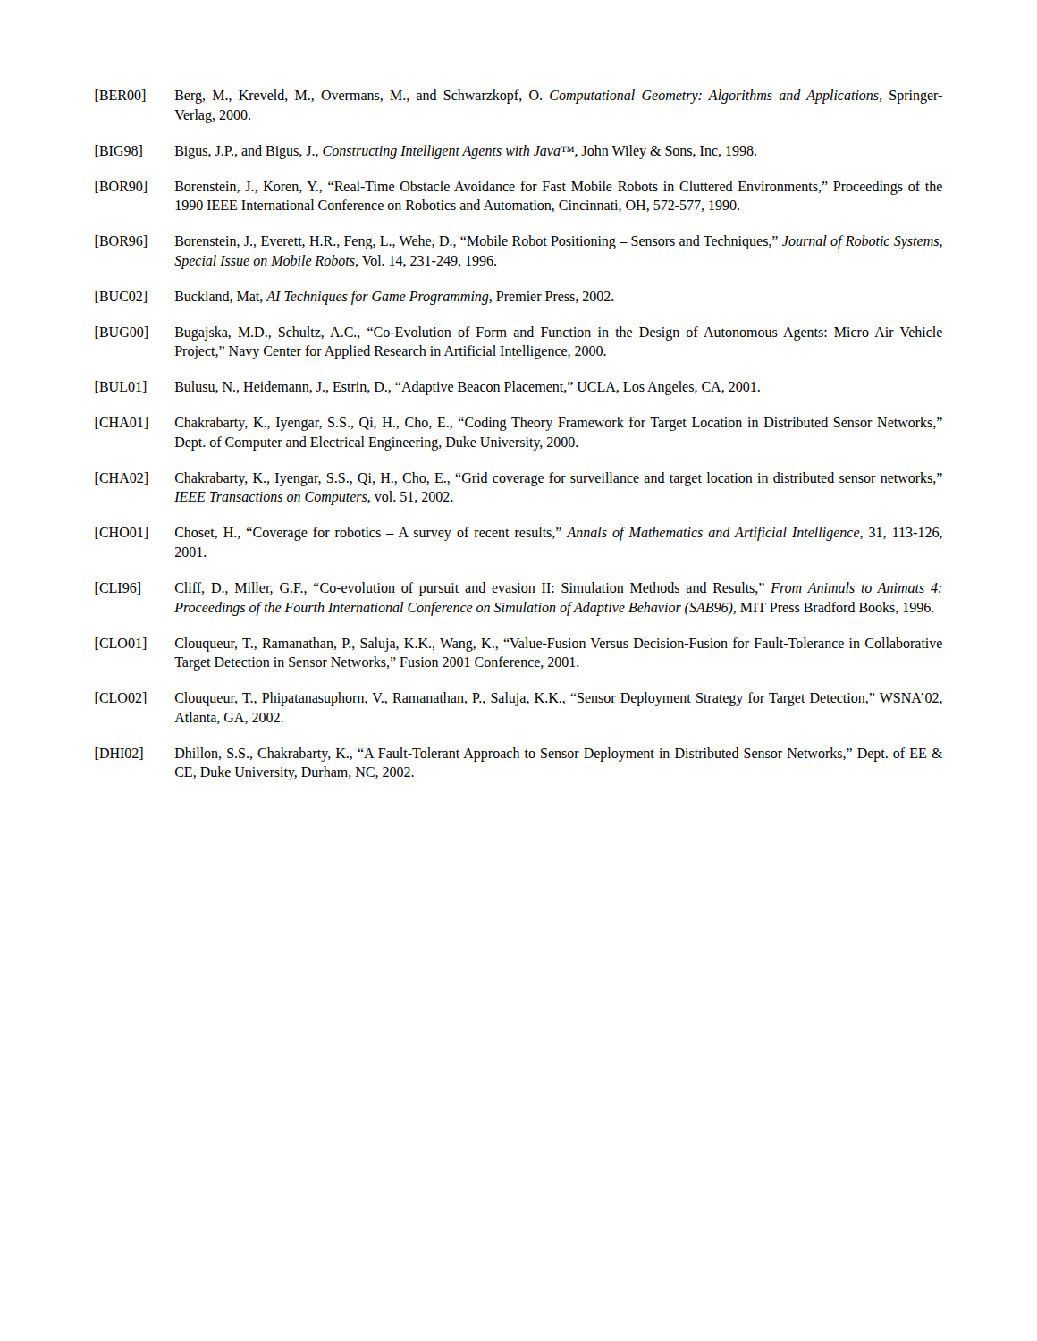| [BER00] | Berg, M., Kreveld, M., Overmans, M., and Schwarzkopf, O. Computational Geometry: Algorithms and Applications, Springer-Verlag, 2000. |
| [BIG98] | Bigus, J.P., and Bigus, J., Constructing Intelligent Agents with Java™, John Wiley & Sons, Inc, 1998. |
| [BOR90] | Borenstein, J., Koren, Y., “Real-Time Obstacle Avoidance for Fast Mobile Robots in Cluttered Environments,” Proceedings of the 1990 IEEE International Conference on Robotics and Automation, Cincinnati, OH, 572-577, 1990. |
| [BOR96] | Borenstein, J., Everett, H.R., Feng, L., Wehe, D., “Mobile Robot Positioning – Sensors and Techniques,” Journal of Robotic Systems, Special Issue on Mobile Robots , Vol. 14, 231-249, 1996. |
| [BUC02] | Buckland, Mat, AI Techniques for Game Programming, Premier Press, 2002. |
| [BUG00] | Bugajska, M.D., Schultz, A.C., “Co-Evolution of Form and Function in the Design of Autonomous Agents: Micro Air Vehicle Project,” Navy Center for Applied Research in Artificial Intelligence, 2000. |
| [BUL01] | Bulusu, N., Heidemann, J., Estrin, D., “Adaptive Beacon Placement,” UCLA, Los Angeles, CA, 2001. |
| [CHA01] | Chakrabarty, K., Iyengar, S.S., Qi, H., Cho, E., “Coding Theory Framework for Target Location in Distributed Sensor Networks,” Dept. of Computer and Electrical Engineering, Duke University, 2000. |
| [CHA02] | Chakrabarty, K., Iyengar, S.S., Qi, H., Cho, E., “Grid coverage for surveillance and target location in distributed sensor networks,” IEEE Transactions on Computers, vol. 51, 2002. |
| [CHO01] | Choset, H., “Coverage for robotics – A survey of recent results,” Annals of Mathematics and Artificial Intelligence , 31, 113-126, 2001. |
| [CLI96] | Cliff, D., Miller, G.F., “Co-evolution of pursuit and evasion II: Simulation Methods and Results,” From Animals to Animats 4: Proceedings of the Fourth International Conference on Simulation of Adaptive Behavior (SAB96), MIT Press Bradford Books, 1996. |
| [CLO01] | Clouqueur, T., Ramanathan, P., Saluja, K.K., Wang, K., “Value-Fusion Versus Decision-Fusion for Fault-Tolerance in Collaborative Target Detection in Sensor Networks,” Fusion 2001 Conference, 2001. |
| [CLO02] | Clouqueur, T., Phipatanasuphorn, V., Ramanathan, P., Saluja, K.K., “Sensor Deployment Strategy for Target Detection,” WSNA’02, Atlanta, GA, 2002. |
| [DHI02] | Dhillon, S.S., Chakrabarty, K., “A Fault-Tolerant Approach to Sensor Deployment in Distributed Sensor Networks,” Dept. of EE & CE, Duke University, Durham, NC, 2002. |